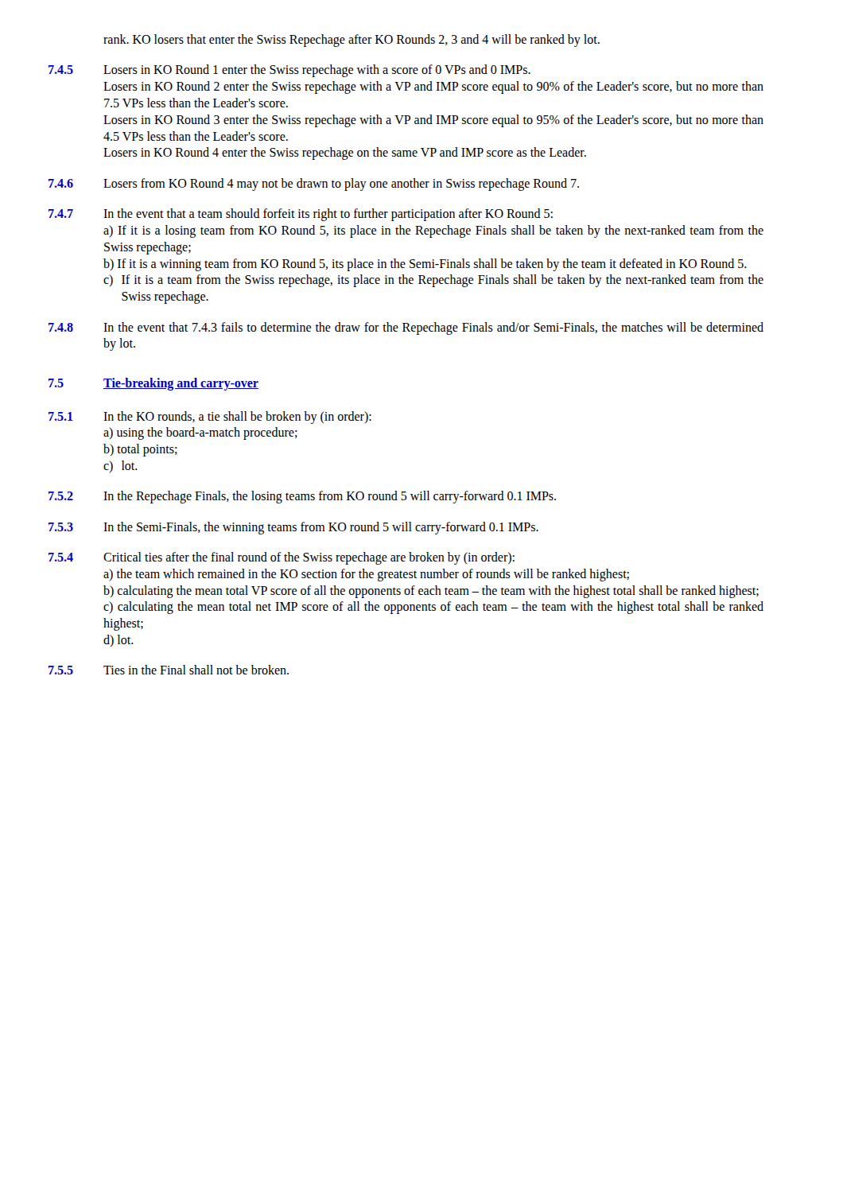rank. KO losers that enter the Swiss Repechage after KO Rounds 2, 3 and 4 will be ranked by lot.
7.4.5
Losers in KO Round 1 enter the Swiss repechage with a score of 0 VPs and 0 IMPs.
Losers in KO Round 2 enter the Swiss repechage with a VP and IMP score equal to 90% of the Leader's score, but no more than 7.5 VPs less than the Leader's score.
Losers in KO Round 3 enter the Swiss repechage with a VP and IMP score equal to 95% of the Leader's score, but no more than 4.5 VPs less than the Leader's score.
Losers in KO Round 4 enter the Swiss repechage on the same VP and IMP score as the Leader.
7.4.6
Losers from KO Round 4 may not be drawn to play one another in Swiss repechage Round 7.
7.4.7
In the event that a team should forfeit its right to further participation after KO Round 5:
a) If it is a losing team from KO Round 5, its place in the Repechage Finals shall be taken by the next-ranked team from the Swiss repechage;
b) If it is a winning team from KO Round 5, its place in the Semi-Finals shall be taken by the team it defeated in KO Round 5.
c)
If it is a team from the Swiss repechage, its place in the Repechage Finals shall be taken by the next-ranked team from the Swiss repechage.
7.4.8
In the event that 7.4.3 fails to determine the draw for the Repechage Finals and/or Semi-Finals, the matches will be determined by lot.
7.5
Tie-breaking and carry-over
7.5.1
In the KO rounds, a tie shall be broken by (in order):
a) using the board-a-match procedure;
b) total points;
c)
lot.
7.5.2
In the Repechage Finals, the losing teams from KO round 5 will carry-forward 0.1 IMPs.
7.5.3
In the Semi-Finals, the winning teams from KO round 5 will carry-forward 0.1 IMPs.
7.5.4
Critical ties after the final round of the Swiss repechage are broken by (in order):
a) the team which remained in the KO section for the greatest number of rounds will be ranked highest;
b) calculating the mean total VP score of all the opponents of each team – the team with the highest total shall be ranked highest;
c) calculating the mean total net IMP score of all the opponents of each team – the team with the highest total shall be ranked highest;
d) lot.
7.5.5
Ties in the Final shall not be broken.